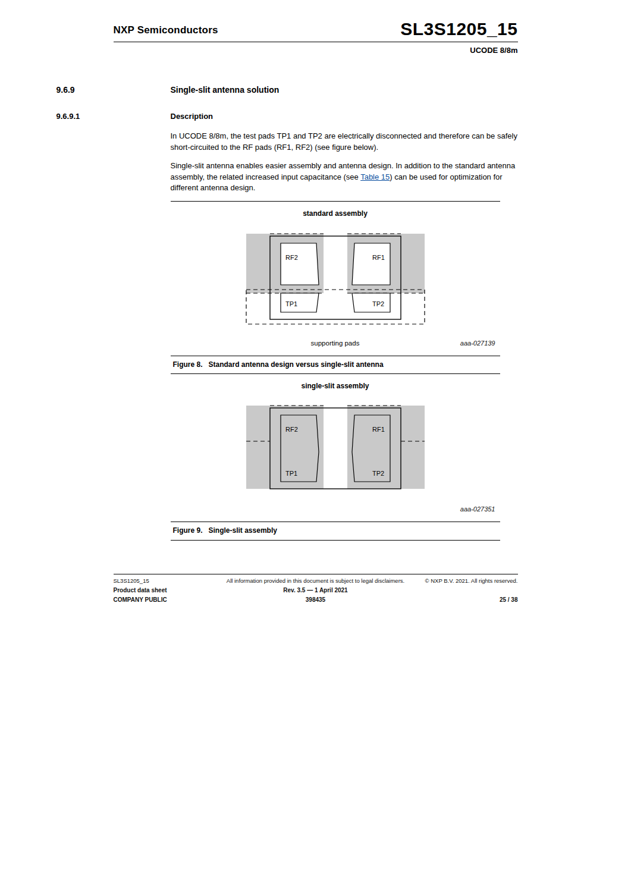NXP Semiconductors
SL3S1205_15
UCODE 8/8m
9.6.9 Single-slit antenna solution
9.6.9.1 Description
In UCODE 8/8m, the test pads TP1 and TP2 are electrically disconnected and therefore can be safely short-circuited to the RF pads (RF1, RF2) (see figure below).
Single-slit antenna enables easier assembly and antenna design. In addition to the standard antenna assembly, the related increased input capacitance (see Table 15) can be used for optimization for different antenna design.
standard assembly
RF2 RF1 TP1 TP2
supporting pads
aaa-027139
Figure 8. Standard antenna design versus single-slit antenna
single-slit assembly
RF2 TP1 RF1 TP2
aaa-027351
Figure 9. Single-slit assembly
SL3S1205_15
All information provided in this document is subject to legal disclaimers.
© NXP B.V. 2021. All rights reserved.
Product data sheet
Rev. 3.5 — 1 April 2021
COMPANY PUBLIC
398435
25 / 38